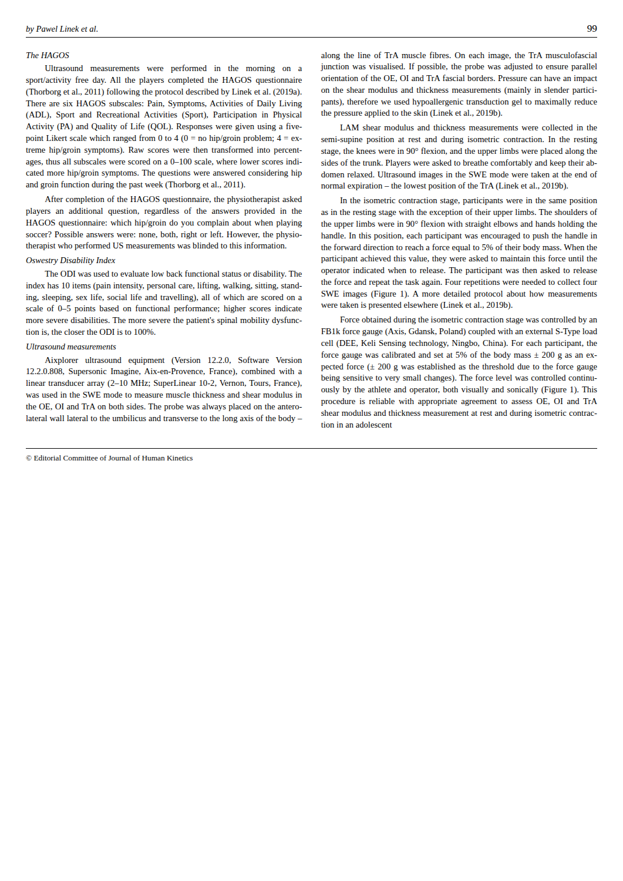by Pawel Linek et al. 99
The HAGOS
Ultrasound measurements were performed in the morning on a sport/activity free day. All the players completed the HAGOS questionnaire (Thorborg et al., 2011) following the protocol described by Linek et al. (2019a). There are six HAGOS subscales: Pain, Symptoms, Activities of Daily Living (ADL), Sport and Recreational Activities (Sport), Participation in Physical Activity (PA) and Quality of Life (QOL). Responses were given using a five-point Likert scale which ranged from 0 to 4 (0 = no hip/groin problem; 4 = extreme hip/groin symptoms). Raw scores were then transformed into percentages, thus all subscales were scored on a 0–100 scale, where lower scores indicated more hip/groin symptoms. The questions were answered considering hip and groin function during the past week (Thorborg et al., 2011).
After completion of the HAGOS questionnaire, the physiotherapist asked players an additional question, regardless of the answers provided in the HAGOS questionnaire: which hip/groin do you complain about when playing soccer? Possible answers were: none, both, right or left. However, the physiotherapist who performed US measurements was blinded to this information.
Oswestry Disability Index
The ODI was used to evaluate low back functional status or disability. The index has 10 items (pain intensity, personal care, lifting, walking, sitting, standing, sleeping, sex life, social life and travelling), all of which are scored on a scale of 0–5 points based on functional performance; higher scores indicate more severe disabilities. The more severe the patient's spinal mobility dysfunction is, the closer the ODI is to 100%.
Ultrasound measurements
Aixplorer ultrasound equipment (Version 12.2.0, Software Version 12.2.0.808, Supersonic Imagine, Aix-en-Provence, France), combined with a linear transducer array (2–10 MHz; SuperLinear 10-2, Vernon, Tours, France), was used in the SWE mode to measure muscle thickness and shear modulus in the OE, OI and TrA on both sides. The probe was always placed on the anterolateral wall lateral to the umbilicus and transverse to the long axis of the body – along the line of TrA muscle fibres. On each image, the TrA musculofascial junction was visualised. If possible, the probe was adjusted to ensure parallel orientation of the OE, OI and TrA fascial borders. Pressure can have an impact on the shear modulus and thickness measurements (mainly in slender participants), therefore we used hypoallergenic transduction gel to maximally reduce the pressure applied to the skin (Linek et al., 2019b).
LAM shear modulus and thickness measurements were collected in the semi-supine position at rest and during isometric contraction. In the resting stage, the knees were in 90° flexion, and the upper limbs were placed along the sides of the trunk. Players were asked to breathe comfortably and keep their abdomen relaxed. Ultrasound images in the SWE mode were taken at the end of normal expiration – the lowest position of the TrA (Linek et al., 2019b).
In the isometric contraction stage, participants were in the same position as in the resting stage with the exception of their upper limbs. The shoulders of the upper limbs were in 90° flexion with straight elbows and hands holding the handle. In this position, each participant was encouraged to push the handle in the forward direction to reach a force equal to 5% of their body mass. When the participant achieved this value, they were asked to maintain this force until the operator indicated when to release. The participant was then asked to release the force and repeat the task again. Four repetitions were needed to collect four SWE images (Figure 1). A more detailed protocol about how measurements were taken is presented elsewhere (Linek et al., 2019b).
Force obtained during the isometric contraction stage was controlled by an FB1k force gauge (Axis, Gdansk, Poland) coupled with an external S-Type load cell (DEE, Keli Sensing technology, Ningbo, China). For each participant, the force gauge was calibrated and set at 5% of the body mass ± 200 g as an expected force (± 200 g was established as the threshold due to the force gauge being sensitive to very small changes). The force level was controlled continuously by the athlete and operator, both visually and sonically (Figure 1). This procedure is reliable with appropriate agreement to assess OE, OI and TrA shear modulus and thickness measurement at rest and during isometric contraction in an adolescent
© Editorial Committee of Journal of Human Kinetics